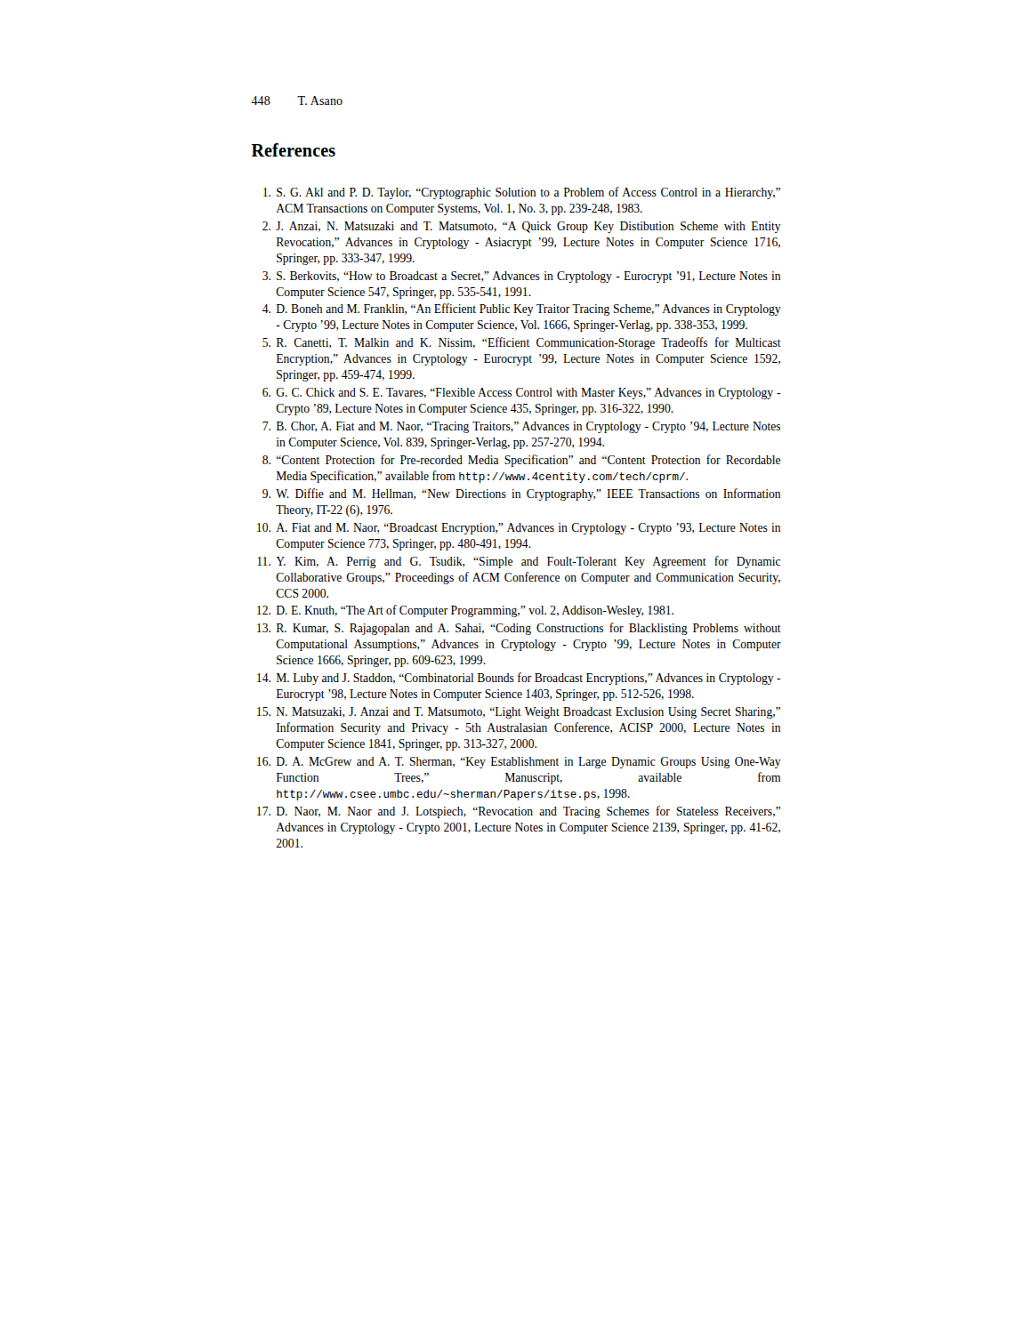448 T. Asano
References
1. S. G. Akl and P. D. Taylor, “Cryptographic Solution to a Problem of Access Control in a Hierarchy,” ACM Transactions on Computer Systems, Vol. 1, No. 3, pp. 239-248, 1983.
2. J. Anzai, N. Matsuzaki and T. Matsumoto, “A Quick Group Key Distibution Scheme with Entity Revocation,” Advances in Cryptology - Asiacrypt ’99, Lecture Notes in Computer Science 1716, Springer, pp. 333-347, 1999.
3. S. Berkovits, “How to Broadcast a Secret,” Advances in Cryptology - Eurocrypt ’91, Lecture Notes in Computer Science 547, Springer, pp. 535-541, 1991.
4. D. Boneh and M. Franklin, “An Efficient Public Key Traitor Tracing Scheme,” Advances in Cryptology - Crypto ’99, Lecture Notes in Computer Science, Vol. 1666, Springer-Verlag, pp. 338-353, 1999.
5. R. Canetti, T. Malkin and K. Nissim, “Efficient Communication-Storage Tradeoffs for Multicast Encryption,” Advances in Cryptology - Eurocrypt ’99, Lecture Notes in Computer Science 1592, Springer, pp. 459-474, 1999.
6. G. C. Chick and S. E. Tavares, “Flexible Access Control with Master Keys,” Advances in Cryptology - Crypto ’89, Lecture Notes in Computer Science 435, Springer, pp. 316-322, 1990.
7. B. Chor, A. Fiat and M. Naor, “Tracing Traitors,” Advances in Cryptology - Crypto ’94, Lecture Notes in Computer Science, Vol. 839, Springer-Verlag, pp. 257-270, 1994.
8.“Content Protection for Pre-recorded Media Specification” and “Content Protection for Recordable Media Specification,” available from http://www.4centity.com/tech/cprm/.
9. W. Diffie and M. Hellman, “New Directions in Cryptography,” IEEE Transactions on Information Theory, IT-22 (6), 1976.
10. A. Fiat and M. Naor, “Broadcast Encryption,” Advances in Cryptology - Crypto ’93, Lecture Notes in Computer Science 773, Springer, pp. 480-491, 1994.
11. Y. Kim, A. Perrig and G. Tsudik, “Simple and Foult-Tolerant Key Agreement for Dynamic Collaborative Groups,” Proceedings of ACM Conference on Computer and Communication Security, CCS 2000.
12. D. E. Knuth, “The Art of Computer Programming,” vol. 2, Addison-Wesley, 1981.
13. R. Kumar, S. Rajagopalan and A. Sahai, “Coding Constructions for Blacklisting Problems without Computational Assumptions,” Advances in Cryptology - Crypto ’99, Lecture Notes in Computer Science 1666, Springer, pp. 609-623, 1999.
14. M. Luby and J. Staddon, “Combinatorial Bounds for Broadcast Encryptions,” Advances in Cryptology - Eurocrypt ’98, Lecture Notes in Computer Science 1403, Springer, pp. 512-526, 1998.
15. N. Matsuzaki, J. Anzai and T. Matsumoto, “Light Weight Broadcast Exclusion Using Secret Sharing,” Information Security and Privacy - 5th Australasian Conference, ACISP 2000, Lecture Notes in Computer Science 1841, Springer, pp. 313-327, 2000.
16. D. A. McGrew and A. T. Sherman, “Key Establishment in Large Dynamic Groups Using One-Way Function Trees,” Manuscript, available from http://www.csee.umbc.edu/~sherman/Papers/itse.ps, 1998.
17. D. Naor, M. Naor and J. Lotspiech, “Revocation and Tracing Schemes for Stateless Receivers,” Advances in Cryptology - Crypto 2001, Lecture Notes in Computer Science 2139, Springer, pp. 41-62, 2001.